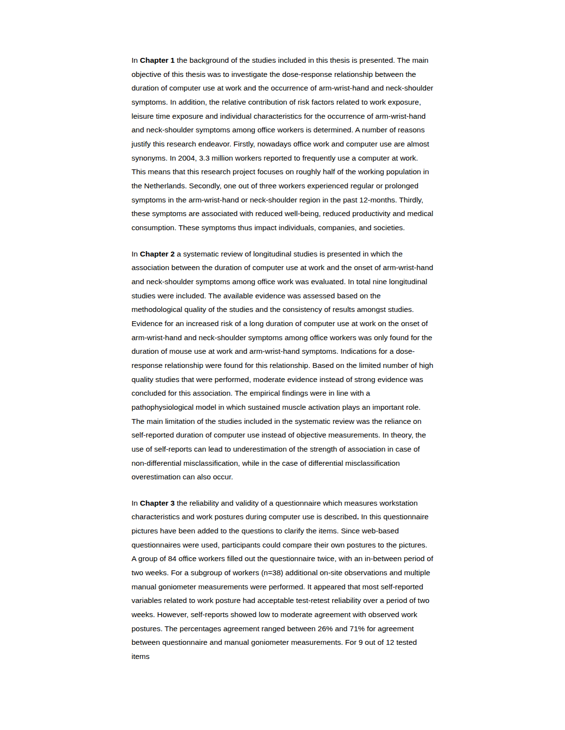In Chapter 1 the background of the studies included in this thesis is presented. The main objective of this thesis was to investigate the dose-response relationship between the duration of computer use at work and the occurrence of arm-wrist-hand and neck-shoulder symptoms. In addition, the relative contribution of risk factors related to work exposure, leisure time exposure and individual characteristics for the occurrence of arm-wrist-hand and neck-shoulder symptoms among office workers is determined. A number of reasons justify this research endeavor. Firstly, nowadays office work and computer use are almost synonyms. In 2004, 3.3 million workers reported to frequently use a computer at work. This means that this research project focuses on roughly half of the working population in the Netherlands. Secondly, one out of three workers experienced regular or prolonged symptoms in the arm-wrist-hand or neck-shoulder region in the past 12-months. Thirdly, these symptoms are associated with reduced well-being, reduced productivity and medical consumption. These symptoms thus impact individuals, companies, and societies.
In Chapter 2 a systematic review of longitudinal studies is presented in which the association between the duration of computer use at work and the onset of arm-wrist-hand and neck-shoulder symptoms among office work was evaluated. In total nine longitudinal studies were included. The available evidence was assessed based on the methodological quality of the studies and the consistency of results amongst studies. Evidence for an increased risk of a long duration of computer use at work on the onset of arm-wrist-hand and neck-shoulder symptoms among office workers was only found for the duration of mouse use at work and arm-wrist-hand symptoms. Indications for a dose-response relationship were found for this relationship. Based on the limited number of high quality studies that were performed, moderate evidence instead of strong evidence was concluded for this association. The empirical findings were in line with a pathophysiological model in which sustained muscle activation plays an important role. The main limitation of the studies included in the systematic review was the reliance on self-reported duration of computer use instead of objective measurements. In theory, the use of self-reports can lead to underestimation of the strength of association in case of non-differential misclassification, while in the case of differential misclassification overestimation can also occur.
In Chapter 3 the reliability and validity of a questionnaire which measures workstation characteristics and work postures during computer use is described. In this questionnaire pictures have been added to the questions to clarify the items. Since web-based questionnaires were used, participants could compare their own postures to the pictures. A group of 84 office workers filled out the questionnaire twice, with an in-between period of two weeks. For a subgroup of workers (n=38) additional on-site observations and multiple manual goniometer measurements were performed. It appeared that most self-reported variables related to work posture had acceptable test-retest reliability over a period of two weeks. However, self-reports showed low to moderate agreement with observed work postures. The percentages agreement ranged between 26% and 71% for agreement between questionnaire and manual goniometer measurements. For 9 out of 12 tested items